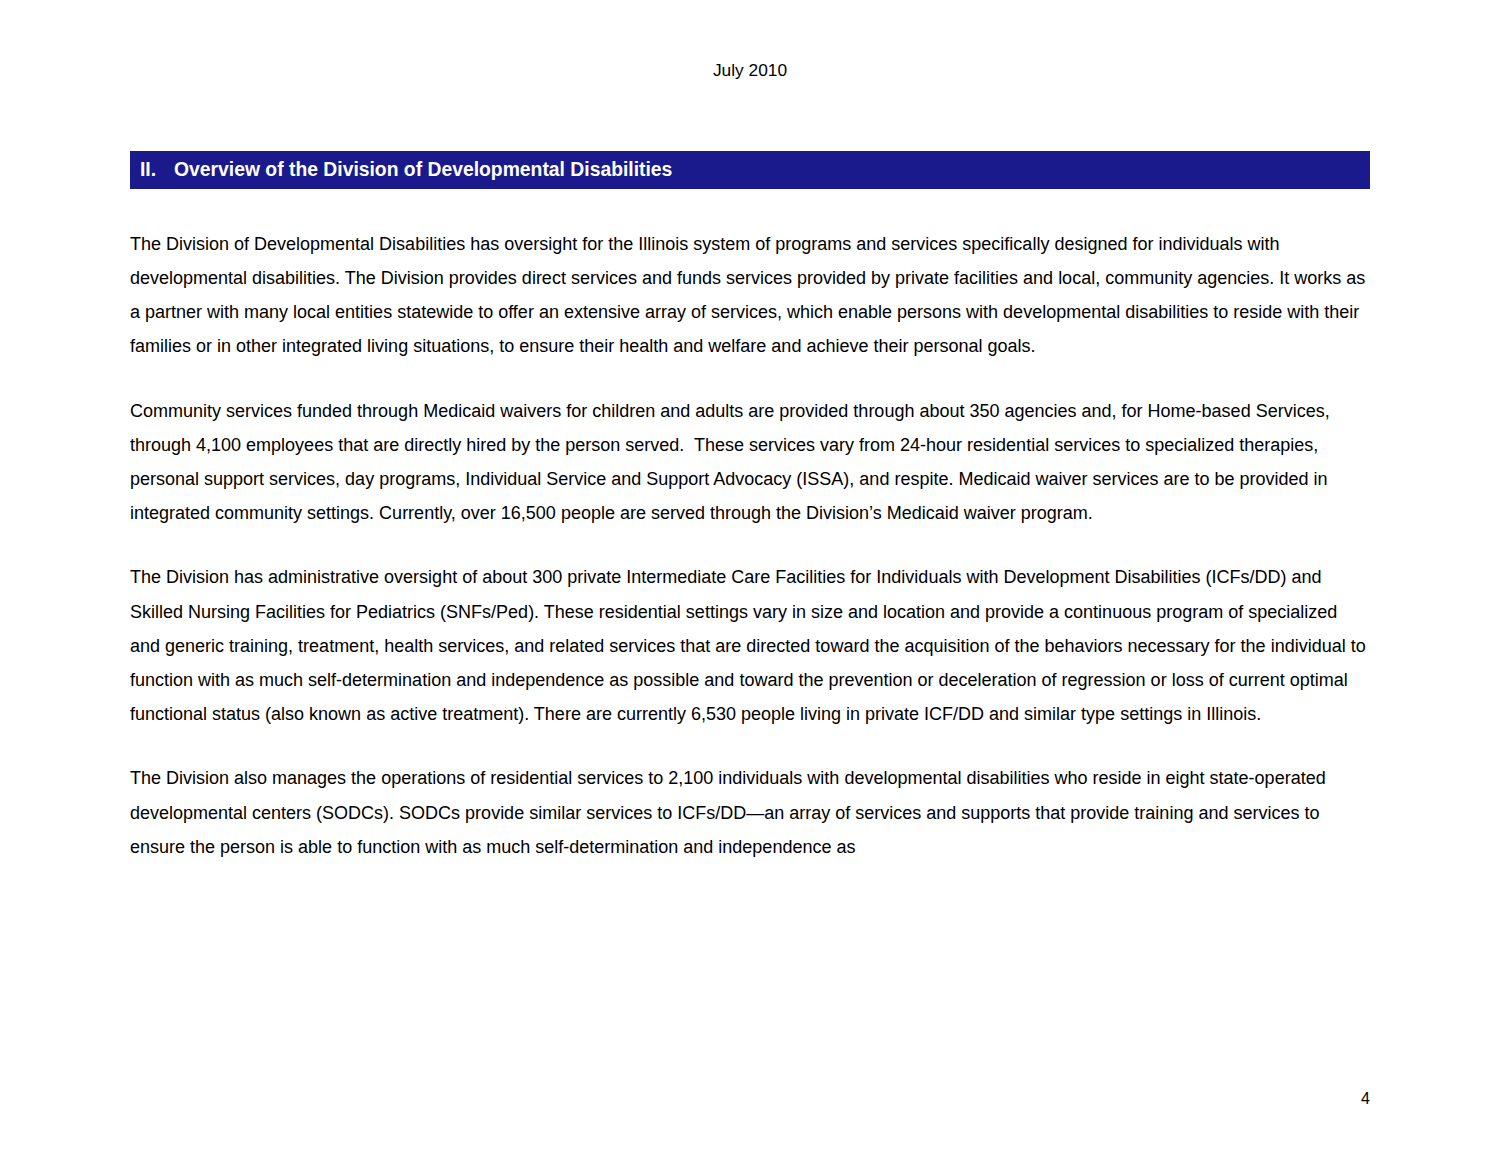July 2010
II. Overview of the Division of Developmental Disabilities
The Division of Developmental Disabilities has oversight for the Illinois system of programs and services specifically designed for individuals with developmental disabilities. The Division provides direct services and funds services provided by private facilities and local, community agencies. It works as a partner with many local entities statewide to offer an extensive array of services, which enable persons with developmental disabilities to reside with their families or in other integrated living situations, to ensure their health and welfare and achieve their personal goals.
Community services funded through Medicaid waivers for children and adults are provided through about 350 agencies and, for Home-based Services, through 4,100 employees that are directly hired by the person served. These services vary from 24-hour residential services to specialized therapies, personal support services, day programs, Individual Service and Support Advocacy (ISSA), and respite. Medicaid waiver services are to be provided in integrated community settings. Currently, over 16,500 people are served through the Division’s Medicaid waiver program.
The Division has administrative oversight of about 300 private Intermediate Care Facilities for Individuals with Development Disabilities (ICFs/DD) and Skilled Nursing Facilities for Pediatrics (SNFs/Ped). These residential settings vary in size and location and provide a continuous program of specialized and generic training, treatment, health services, and related services that are directed toward the acquisition of the behaviors necessary for the individual to function with as much self-determination and independence as possible and toward the prevention or deceleration of regression or loss of current optimal functional status (also known as active treatment). There are currently 6,530 people living in private ICF/DD and similar type settings in Illinois.
The Division also manages the operations of residential services to 2,100 individuals with developmental disabilities who reside in eight state-operated developmental centers (SODCs). SODCs provide similar services to ICFs/DD—an array of services and supports that provide training and services to ensure the person is able to function with as much self-determination and independence as
4